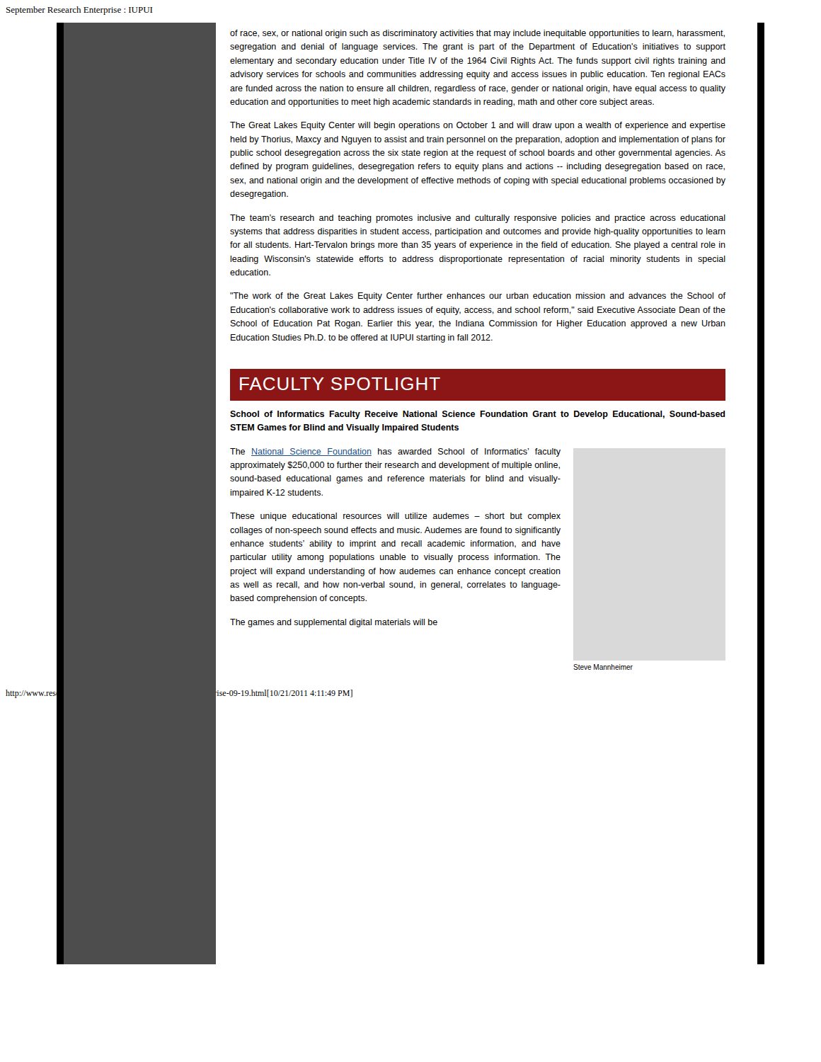September Research Enterprise : IUPUI
of race, sex, or national origin such as discriminatory activities that may include inequitable opportunities to learn, harassment, segregation and denial of language services. The grant is part of the Department of Education's initiatives to support elementary and secondary education under Title IV of the 1964 Civil Rights Act. The funds support civil rights training and advisory services for schools and communities addressing equity and access issues in public education. Ten regional EACs are funded across the nation to ensure all children, regardless of race, gender or national origin, have equal access to quality education and opportunities to meet high academic standards in reading, math and other core subject areas.
The Great Lakes Equity Center will begin operations on October 1 and will draw upon a wealth of experience and expertise held by Thorius, Maxcy and Nguyen to assist and train personnel on the preparation, adoption and implementation of plans for public school desegregation across the six state region at the request of school boards and other governmental agencies. As defined by program guidelines, desegregation refers to equity plans and actions -- including desegregation based on race, sex, and national origin and the development of effective methods of coping with special educational problems occasioned by desegregation.
The team’s research and teaching promotes inclusive and culturally responsive policies and practice across educational systems that address disparities in student access, participation and outcomes and provide high-quality opportunities to learn for all students. Hart-Tervalon brings more than 35 years of experience in the field of education. She played a central role in leading Wisconsin's statewide efforts to address disproportionate representation of racial minority students in special education.
"The work of the Great Lakes Equity Center further enhances our urban education mission and advances the School of Education's collaborative work to address issues of equity, access, and school reform," said Executive Associate Dean of the School of Education Pat Rogan. Earlier this year, the Indiana Commission for Higher Education approved a new Urban Education Studies Ph.D. to be offered at IUPUI starting in fall 2012.
FACULTY SPOTLIGHT
School of Informatics Faculty Receive National Science Foundation Grant to Develop Educational, Sound-based STEM Games for Blind and Visually Impaired Students
Steve Mannheimer
The National Science Foundation has awarded School of Informatics’ faculty approximately $250,000 to further their research and development of multiple online, sound-based educational games and reference materials for blind and visually-impaired K-12 students.
These unique educational resources will utilize audemes – short but complex collages of non-speech sound effects and music. Audemes are found to significantly enhance students’ ability to imprint and recall academic information, and have particular utility among populations unable to visually process information. The project will expand understanding of how audemes can enhance concept creation as well as recall, and how non-verbal sound, in general, correlates to language-based comprehension of concepts.
The games and supplemental digital materials will be
http://www.research.iupui.edu/enterprise/archive/2011/enterprise-09-19.html[10/21/2011 4:11:49 PM]